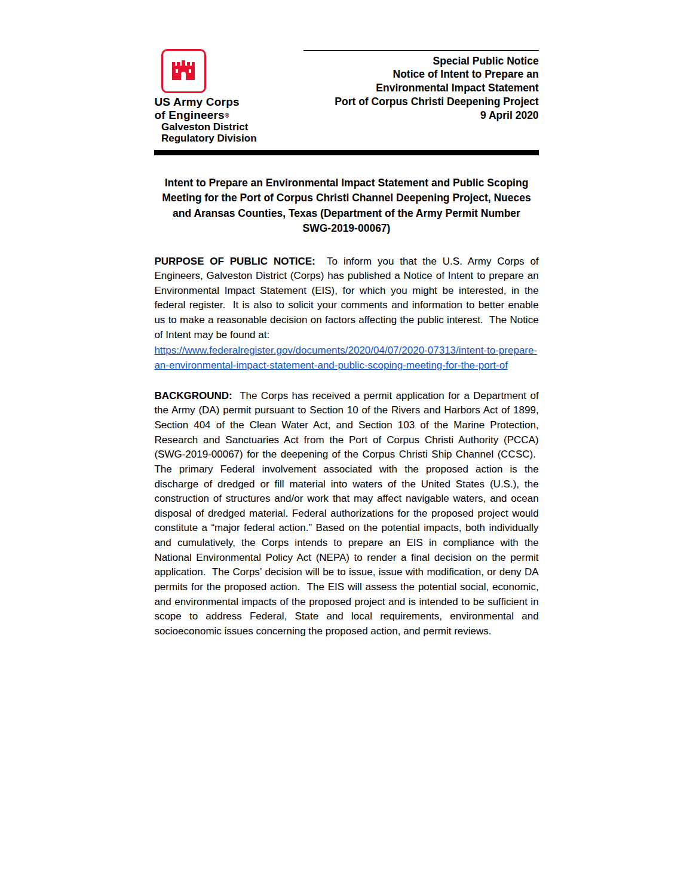US Army Corps
of Engineers®
Galveston District
Regulatory Division
Special Public Notice
Notice of Intent to Prepare an
Environmental Impact Statement
Port of Corpus Christi Deepening Project
9 April 2020
Intent to Prepare an Environmental Impact Statement and Public Scoping Meeting for the Port of Corpus Christi Channel Deepening Project, Nueces and Aransas Counties, Texas (Department of the Army Permit Number SWG-2019-00067)
PURPOSE OF PUBLIC NOTICE: To inform you that the U.S. Army Corps of Engineers, Galveston District (Corps) has published a Notice of Intent to prepare an Environmental Impact Statement (EIS), for which you might be interested, in the federal register. It is also to solicit your comments and information to better enable us to make a reasonable decision on factors affecting the public interest. The Notice of Intent may be found at:
https://www.federalregister.gov/documents/2020/04/07/2020-07313/intent-to-prepare-an-environmental-impact-statement-and-public-scoping-meeting-for-the-port-of
BACKGROUND: The Corps has received a permit application for a Department of the Army (DA) permit pursuant to Section 10 of the Rivers and Harbors Act of 1899, Section 404 of the Clean Water Act, and Section 103 of the Marine Protection, Research and Sanctuaries Act from the Port of Corpus Christi Authority (PCCA) (SWG-2019-00067) for the deepening of the Corpus Christi Ship Channel (CCSC). The primary Federal involvement associated with the proposed action is the discharge of dredged or fill material into waters of the United States (U.S.), the construction of structures and/or work that may affect navigable waters, and ocean disposal of dredged material. Federal authorizations for the proposed project would constitute a “major federal action.” Based on the potential impacts, both individually and cumulatively, the Corps intends to prepare an EIS in compliance with the National Environmental Policy Act (NEPA) to render a final decision on the permit application. The Corps’ decision will be to issue, issue with modification, or deny DA permits for the proposed action. The EIS will assess the potential social, economic, and environmental impacts of the proposed project and is intended to be sufficient in scope to address Federal, State and local requirements, environmental and socioeconomic issues concerning the proposed action, and permit reviews.